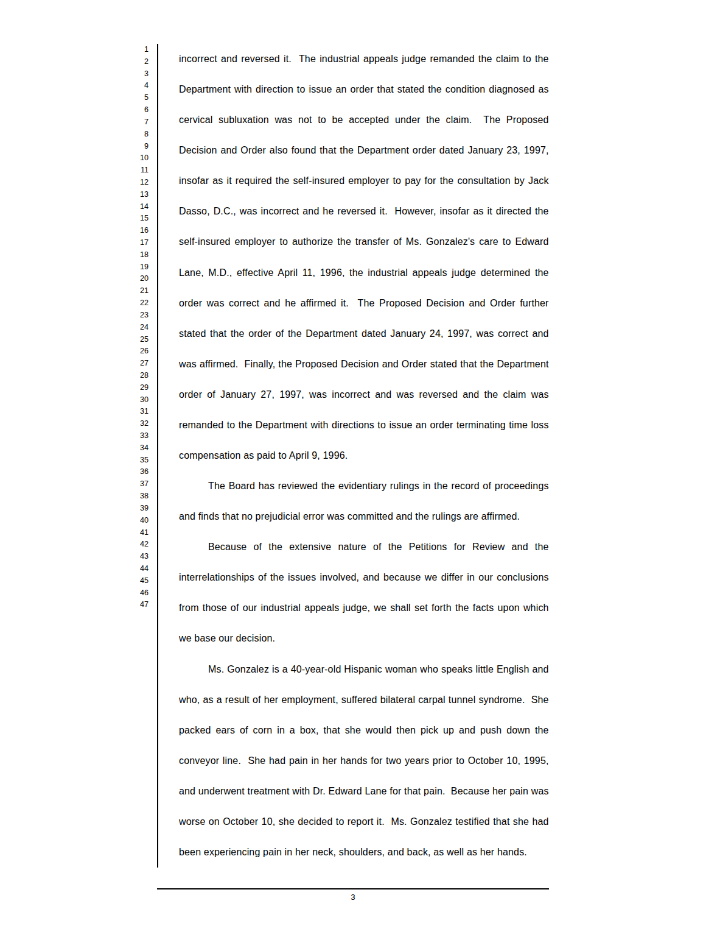1
2
3
4
5
6
7
8
9
10
11
12
13
14
15
16
17
18
19
20
21
22
23
24
25
26
27
28
29
30
31
32
33
34
35
36
37
38
39
40
41
42
43
44
45
46
47
incorrect and reversed it. The industrial appeals judge remanded the claim to the Department with direction to issue an order that stated the condition diagnosed as cervical subluxation was not to be accepted under the claim. The Proposed Decision and Order also found that the Department order dated January 23, 1997, insofar as it required the self-insured employer to pay for the consultation by Jack Dasso, D.C., was incorrect and he reversed it. However, insofar as it directed the self-insured employer to authorize the transfer of Ms. Gonzalez's care to Edward Lane, M.D., effective April 11, 1996, the industrial appeals judge determined the order was correct and he affirmed it. The Proposed Decision and Order further stated that the order of the Department dated January 24, 1997, was correct and was affirmed. Finally, the Proposed Decision and Order stated that the Department order of January 27, 1997, was incorrect and was reversed and the claim was remanded to the Department with directions to issue an order terminating time loss compensation as paid to April 9, 1996.
The Board has reviewed the evidentiary rulings in the record of proceedings and finds that no prejudicial error was committed and the rulings are affirmed.
Because of the extensive nature of the Petitions for Review and the interrelationships of the issues involved, and because we differ in our conclusions from those of our industrial appeals judge, we shall set forth the facts upon which we base our decision.
Ms. Gonzalez is a 40-year-old Hispanic woman who speaks little English and who, as a result of her employment, suffered bilateral carpal tunnel syndrome. She packed ears of corn in a box, that she would then pick up and push down the conveyor line. She had pain in her hands for two years prior to October 10, 1995, and underwent treatment with Dr. Edward Lane for that pain. Because her pain was worse on October 10, she decided to report it. Ms. Gonzalez testified that she had been experiencing pain in her neck, shoulders, and back, as well as her hands.
3